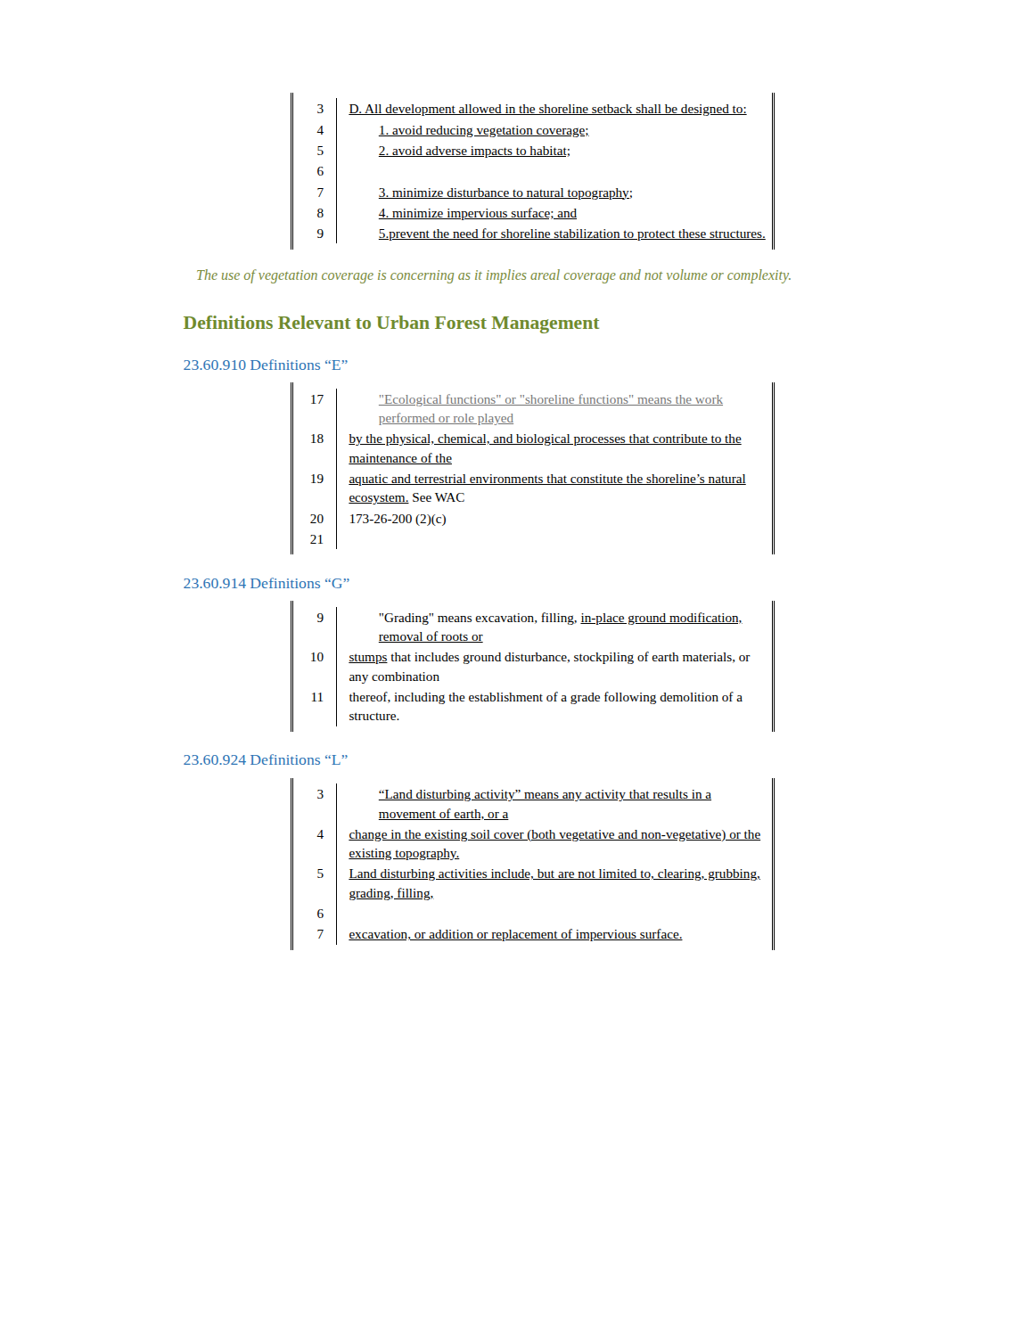| 3 | D. All development allowed in the shoreline setback shall be designed to: |
| 4 | 1. avoid reducing vegetation coverage; |
| 5 | 2. avoid adverse impacts to habitat; |
| 6 | |
| 7 | 3. minimize disturbance to natural topography; |
| 8 | 4. minimize impervious surface; and |
| 9 | 5.prevent the need for shoreline stabilization to protect these structures. |
The use of vegetation coverage is concerning as it implies areal coverage and not volume or complexity.
Definitions Relevant to Urban Forest Management
23.60.910 Definitions “E”
| 17 | "Ecological functions" or "shoreline functions" means the work performed or role played |
| 18 | by the physical, chemical, and biological processes that contribute to the maintenance of the |
| 19 | aquatic and terrestrial environments that constitute the shoreline’s natural ecosystem. See WAC |
| 20 | 173-26-200 (2)(c) |
| 21 | |
23.60.914 Definitions “G”
| 9 | "Grading" means excavation, filling, in-place ground modification, removal of roots or |
| 10 | stumps that includes ground disturbance, stockpiling of earth materials, or any combination |
| 11 | thereof, including the establishment of a grade following demolition of a structure. |
23.60.924 Definitions “L”
| 3 | “Land disturbing activity” means any activity that results in a movement of earth, or a |
| 4 | change in the existing soil cover (both vegetative and non-vegetative) or the existing topography. |
| 5 | Land disturbing activities include, but are not limited to, clearing, grubbing, grading, filling, |
| 6 | |
| 7 | excavation, or addition or replacement of impervious surface. |